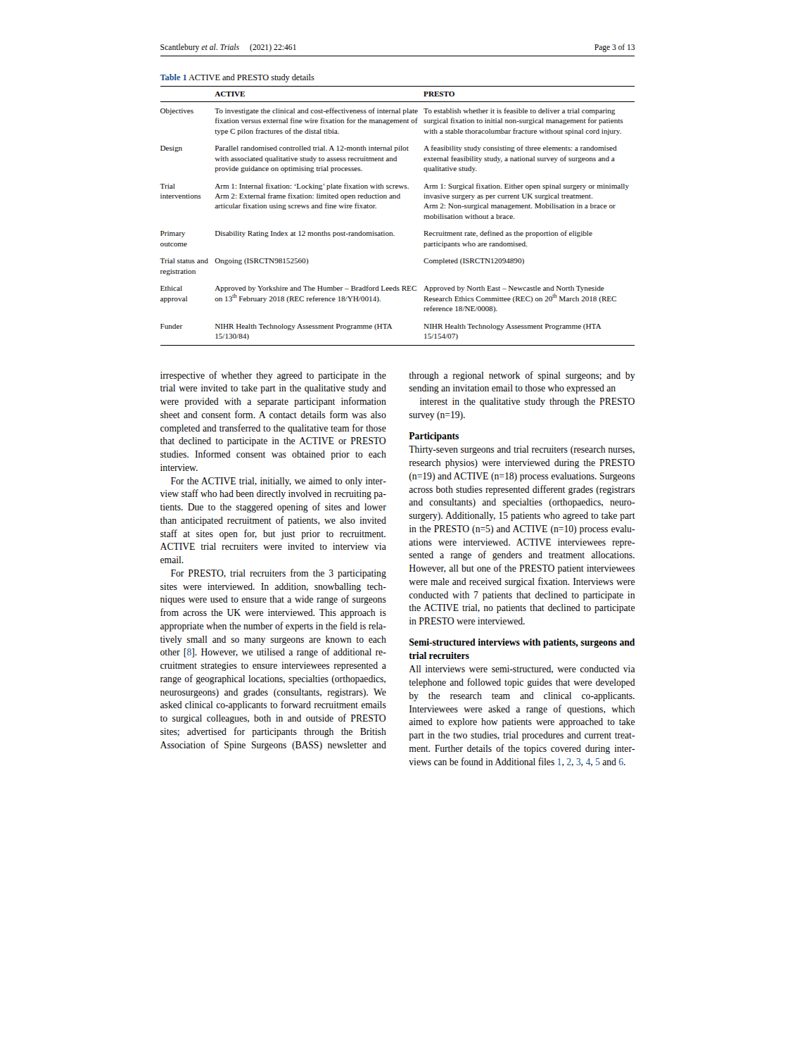Scantlebury et al. Trials (2021) 22:461
Page 3 of 13
Table 1 ACTIVE and PRESTO study details
| | ACTIVE | PRESTO |
| --- | --- | --- |
| Objectives | To investigate the clinical and cost-effectiveness of internal plate fixation versus external fine wire fixation for the management of type C pilon fractures of the distal tibia. | To establish whether it is feasible to deliver a trial comparing surgical fixation to initial non-surgical management for patients with a stable thoracolumbar fracture without spinal cord injury. |
| Design | Parallel randomised controlled trial. A 12-month internal pilot with associated qualitative study to assess recruitment and provide guidance on optimising trial processes. | A feasibility study consisting of three elements: a randomised external feasibility study, a national survey of surgeons and a qualitative study. |
| Trial interventions | Arm 1: Internal fixation: ‘Locking’ plate fixation with screws. Arm 2: External frame fixation: limited open reduction and articular fixation using screws and fine wire fixator. | Arm 1: Surgical fixation. Either open spinal surgery or minimally invasive surgery as per current UK surgical treatment. Arm 2: Non-surgical management. Mobilisation in a brace or mobilisation without a brace. |
| Primary outcome | Disability Rating Index at 12 months post-randomisation. | Recruitment rate, defined as the proportion of eligible participants who are randomised. |
| Trial status and registration | Ongoing (ISRCTN98152560) | Completed (ISRCTN12094890) |
| Ethical approval | Approved by Yorkshire and The Humber – Bradford Leeds REC on 13 th February 2018 (REC reference 18/YH/0014). | Approved by North East – Newcastle and North Tyneside Research Ethics Committee (REC) on 20 th March 2018 (REC reference 18/NE/0008). |
| Funder | NIHR Health Technology Assessment Programme (HTA 15/130/84) | NIHR Health Technology Assessment Programme (HTA 15/154/07) |
irrespective of whether they agreed to participate in the trial were invited to take part in the qualitative study and were provided with a separate participant information sheet and consent form. A contact details form was also completed and transferred to the qualitative team for those that declined to participate in the ACTIVE or PRESTO studies. Informed consent was obtained prior to each interview.
For the ACTIVE trial, initially, we aimed to only interview staff who had been directly involved in recruiting patients. Due to the staggered opening of sites and lower than anticipated recruitment of patients, we also invited staff at sites open for, but just prior to recruitment. ACTIVE trial recruiters were invited to interview via email.
For PRESTO, trial recruiters from the 3 participating sites were interviewed. In addition, snowballing techniques were used to ensure that a wide range of surgeons from across the UK were interviewed. This approach is appropriate when the number of experts in the field is relatively small and so many surgeons are known to each other [8]. However, we utilised a range of additional recruitment strategies to ensure interviewees represented a range of geographical locations, specialties (orthopaedics, neurosurgeons) and grades (consultants, registrars). We asked clinical co-applicants to forward recruitment emails to surgical colleagues, both in and outside of PRESTO sites; advertised for participants through the British Association of Spine Surgeons (BASS) newsletter and through a regional network of spinal surgeons; and by sending an invitation email to those who expressed an
interest in the qualitative study through the PRESTO survey (n=19).
Participants
Thirty-seven surgeons and trial recruiters (research nurses, research physios) were interviewed during the PRESTO (n=19) and ACTIVE (n=18) process evaluations. Surgeons across both studies represented different grades (registrars and consultants) and specialties (orthopaedics, neurosurgery). Additionally, 15 patients who agreed to take part in the PRESTO (n=5) and ACTIVE (n=10) process evaluations were interviewed. ACTIVE interviewees represented a range of genders and treatment allocations. However, all but one of the PRESTO patient interviewees were male and received surgical fixation. Interviews were conducted with 7 patients that declined to participate in the ACTIVE trial, no patients that declined to participate in PRESTO were interviewed.
Semi-structured interviews with patients, surgeons and trial recruiters
All interviews were semi-structured, were conducted via telephone and followed topic guides that were developed by the research team and clinical co-applicants. Interviewees were asked a range of questions, which aimed to explore how patients were approached to take part in the two studies, trial procedures and current treatment. Further details of the topics covered during interviews can be found in Additional files 1, 2, 3, 4, 5 and 6.